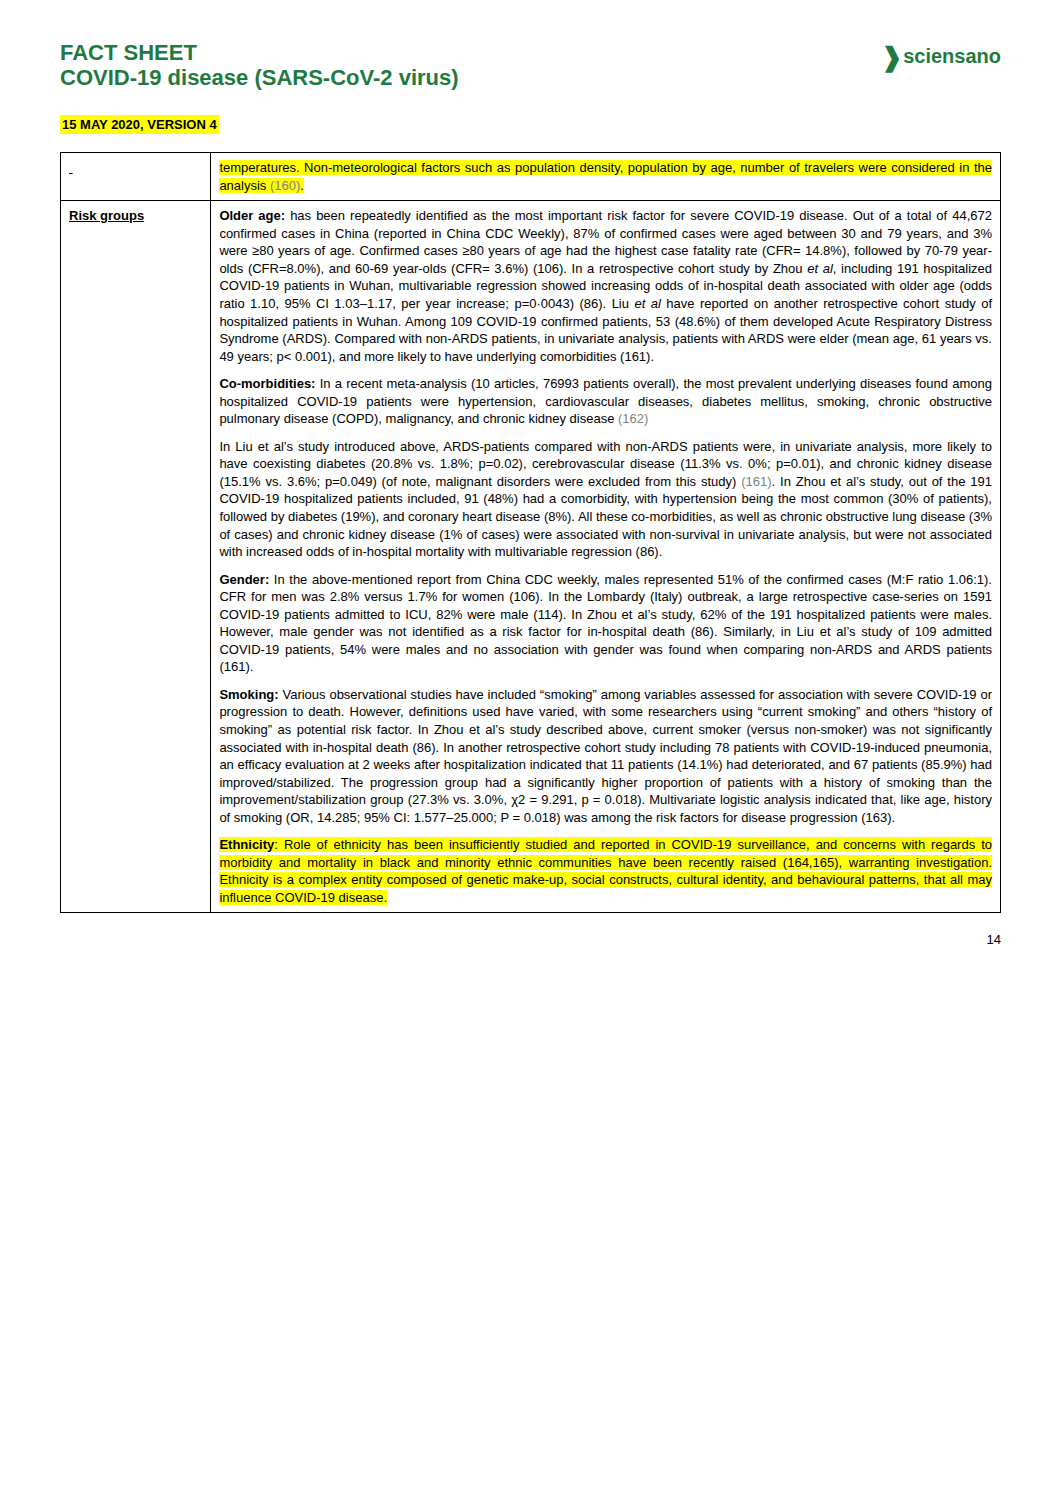FACT SHEET
COVID-19 disease (SARS-CoV-2 virus)
❱sciensano
15 MAY 2020, VERSION 4
| | temperatures. Non-meteorological factors such as population density, population by age, number of travelers were considered in the analysis (160) . |
| Risk groups | Older age: has been repeatedly identified as the most important risk factor for severe COVID-19 disease. Out of a total of 44,672 confirmed cases in China (reported in China CDC Weekly), 87% of confirmed cases were aged between 30 and 79 years, and 3% were ≥80 years of age. Confirmed cases ≥80 years of age had the highest case fatality rate (CFR= 14.8%), followed by 70-79 year-olds (CFR=8.0%), and 60-69 year-olds (CFR= 3.6%) (106). In a retrospective cohort study by Zhou et al , including 191 hospitalized COVID-19 patients in Wuhan, multivariable regression showed increasing odds of in-hospital death associated with older age (odds ratio 1.10, 95% CI 1.03–1.17, per year increase; p=0·0043) (86). Liu et al have reported on another retrospective cohort study of hospitalized patients in Wuhan. Among 109 COVID-19 confirmed patients, 53 (48.6%) of them developed Acute Respiratory Distress Syndrome (ARDS). Compared with non-ARDS patients, in univariate analysis, patients with ARDS were elder (mean age, 61 years vs. 49 years; p< 0.001), and more likely to have underlying comorbidities (161). Co-morbidities: In a recent meta-analysis (10 articles, 76993 patients overall), the most prevalent underlying diseases found among hospitalized COVID-19 patients were hypertension, cardiovascular diseases, diabetes mellitus, smoking, chronic obstructive pulmonary disease (COPD), malignancy, and chronic kidney disease (162) In Liu et al’s study introduced above, ARDS-patients compared with non-ARDS patients were, in univariate analysis, more likely to have coexisting diabetes (20.8% vs. 1.8%; p=0.02), cerebrovascular disease (11.3% vs. 0%; p=0.01), and chronic kidney disease (15.1% vs. 3.6%; p=0.049) (of note, malignant disorders were excluded from this study) (161) . In Zhou et al’s study, out of the 191 COVID-19 hospitalized patients included, 91 (48%) had a comorbidity, with hypertension being the most common (30% of patients), followed by diabetes (19%), and coronary heart disease (8%). All these co-morbidities, as well as chronic obstructive lung disease (3% of cases) and chronic kidney disease (1% of cases) were associated with non-survival in univariate analysis, but were not associated with increased odds of in-hospital mortality with multivariable regression (86). Gender: In the above-mentioned report from China CDC weekly, males represented 51% of the confirmed cases (M:F ratio 1.06:1). CFR for men was 2.8% versus 1.7% for women (106). In the Lombardy (Italy) outbreak, a large retrospective case-series on 1591 COVID-19 patients admitted to ICU, 82% were male (114). In Zhou et al’s study, 62% of the 191 hospitalized patients were males. However, male gender was not identified as a risk factor for in-hospital death (86). Similarly, in Liu et al’s study of 109 admitted COVID-19 patients, 54% were males and no association with gender was found when comparing non-ARDS and ARDS patients (161). Smoking: Various observational studies have included “smoking” among variables assessed for association with severe COVID-19 or progression to death. However, definitions used have varied, with some researchers using “current smoking” and others “history of smoking” as potential risk factor. In Zhou et al’s study described above, current smoker (versus non-smoker) was not significantly associated with in-hospital death (86). In another retrospective cohort study including 78 patients with COVID-19-induced pneumonia, an efficacy evaluation at 2 weeks after hospitalization indicated that 11 patients (14.1%) had deteriorated, and 67 patients (85.9%) had improved/stabilized. The progression group had a significantly higher proportion of patients with a history of smoking than the improvement/stabilization group (27.3% vs. 3.0%, χ2 = 9.291, p = 0.018). Multivariate logistic analysis indicated that, like age, history of smoking (OR, 14.285; 95% CI: 1.577–25.000; P = 0.018) was among the risk factors for disease progression (163). Ethnicity : Role of ethnicity has been insufficiently studied and reported in COVID-19 surveillance, and concerns with regards to morbidity and mortality in black and minority ethnic communities have been recently raised (164,165), warranting investigation. Ethnicity is a complex entity composed of genetic make-up, social constructs, cultural identity, and behavioural patterns, that all may influence COVID-19 disease. |
14